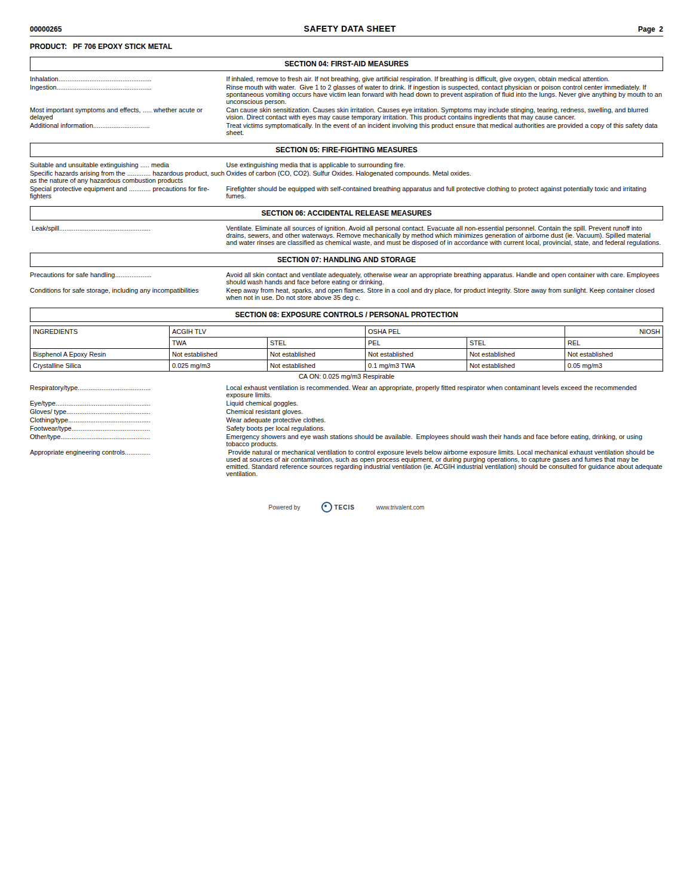00000265
SAFETY DATA SHEET
Page 2
PRODUCT: PF 706 EPOXY STICK METAL
SECTION 04: FIRST-AID MEASURES
| Inhalation................................................... | If inhaled, remove to fresh air. If not breathing, give artificial respiration. If breathing is difficult, give oxygen, obtain medical attention. |
| Ingestion.................................................... | Rinse mouth with water. Give 1 to 2 glasses of water to drink. If ingestion is suspected, contact physician or poison control center immediately. If spontaneous vomiting occurs have victim lean forward with head down to prevent aspiration of fluid into the lungs. Never give anything by mouth to an unconscious person. |
| Most important symptoms and effects, ..... whether acute or delayed | Can cause skin sensitization. Causes skin irritation. Causes eye irritation. Symptoms may include stinging, tearing, redness, swelling, and blurred vision. Direct contact with eyes may cause temporary irritation. This product contains ingredients that may cause cancer. |
| Additional information............................... | Treat victims symptomatically. In the event of an incident involving this product ensure that medical authorities are provided a copy of this safety data sheet. |
SECTION 05: FIRE-FIGHTING MEASURES
| Suitable and unsuitable extinguishing ..... media | Use extinguishing media that is applicable to surrounding fire. |
| Specific hazards arising from the ............. hazardous product, such as the nature of any hazardous combustion products | Oxides of carbon (CO, CO2). Sulfur Oxides. Halogenated compounds. Metal oxides. |
| Special protective equipment and ............ precautions for fire-fighters | Firefighter should be equipped with self-contained breathing apparatus and full protective clothing to protect against potentially toxic and irritating fumes. |
SECTION 06: ACCIDENTAL RELEASE MEASURES
| Leak/spill.................................................. | Ventilate. Eliminate all sources of ignition. Avoid all personal contact. Evacuate all non-essential personnel. Contain the spill. Prevent runoff into drains, sewers, and other waterways. Remove mechanically by method which minimizes generation of airborne dust (ie. Vacuum). Spilled material and water rinses are classified as chemical waste, and must be disposed of in accordance with current local, provincial, state, and federal regulations. |
SECTION 07: HANDLING AND STORAGE
| Precautions for safe handling.................... | Avoid all skin contact and ventilate adequately, otherwise wear an appropriate breathing apparatus. Handle and open container with care. Employees should wash hands and face before eating or drinking. |
| Conditions for safe storage, including any incompatibilities | Keep away from heat, sparks, and open flames. Store in a cool and dry place, for product integrity. Store away from sunlight. Keep container closed when not in use. Do not store above 35 deg c. |
SECTION 08: EXPOSURE CONTROLS / PERSONAL PROTECTION
| INGREDIENTS | ACGIH TLV | OSHA PEL | NIOSH |
| --- | --- | --- | --- |
| TWA | STEL | PEL | STEL | REL |
| Bisphenol A Epoxy Resin | Not established | Not established | Not established | Not established | Not established |
| Crystalline Silica | 0.025 mg/m3 | Not established | 0.1 mg/m3 TWA | Not established | 0.05 mg/m3 |
CA ON: 0.025 mg/m3 Respirable
| Respiratory/type........................................ | Local exhaust ventilation is recommended. Wear an appropriate, properly fitted respirator when contaminant levels exceed the recommended exposure limits. |
| Eye/type.................................................... | Liquid chemical goggles. |
| Gloves/ type.............................................. | Chemical resistant gloves. |
| Clothing/type............................................. | Wear adequate protective clothes. |
| Footwear/type........................................... | Safety boots per local regulations. |
| Other/type................................................. | Emergency showers and eye wash stations should be available. Employees should wash their hands and face before eating, drinking, or using tobacco products. |
| Appropriate engineering controls.............. | Provide natural or mechanical ventilation to control exposure levels below airborne exposure limits. Local mechanical exhaust ventilation should be used at sources of air contamination, such as open process equipment, or during purging operations, to capture gases and fumes that may be emitted. Standard reference sources regarding industrial ventilation (ie. ACGIH industrial ventilation) should be consulted for guidance about adequate ventilation. |
Powered by TECIS www.trivalent.com